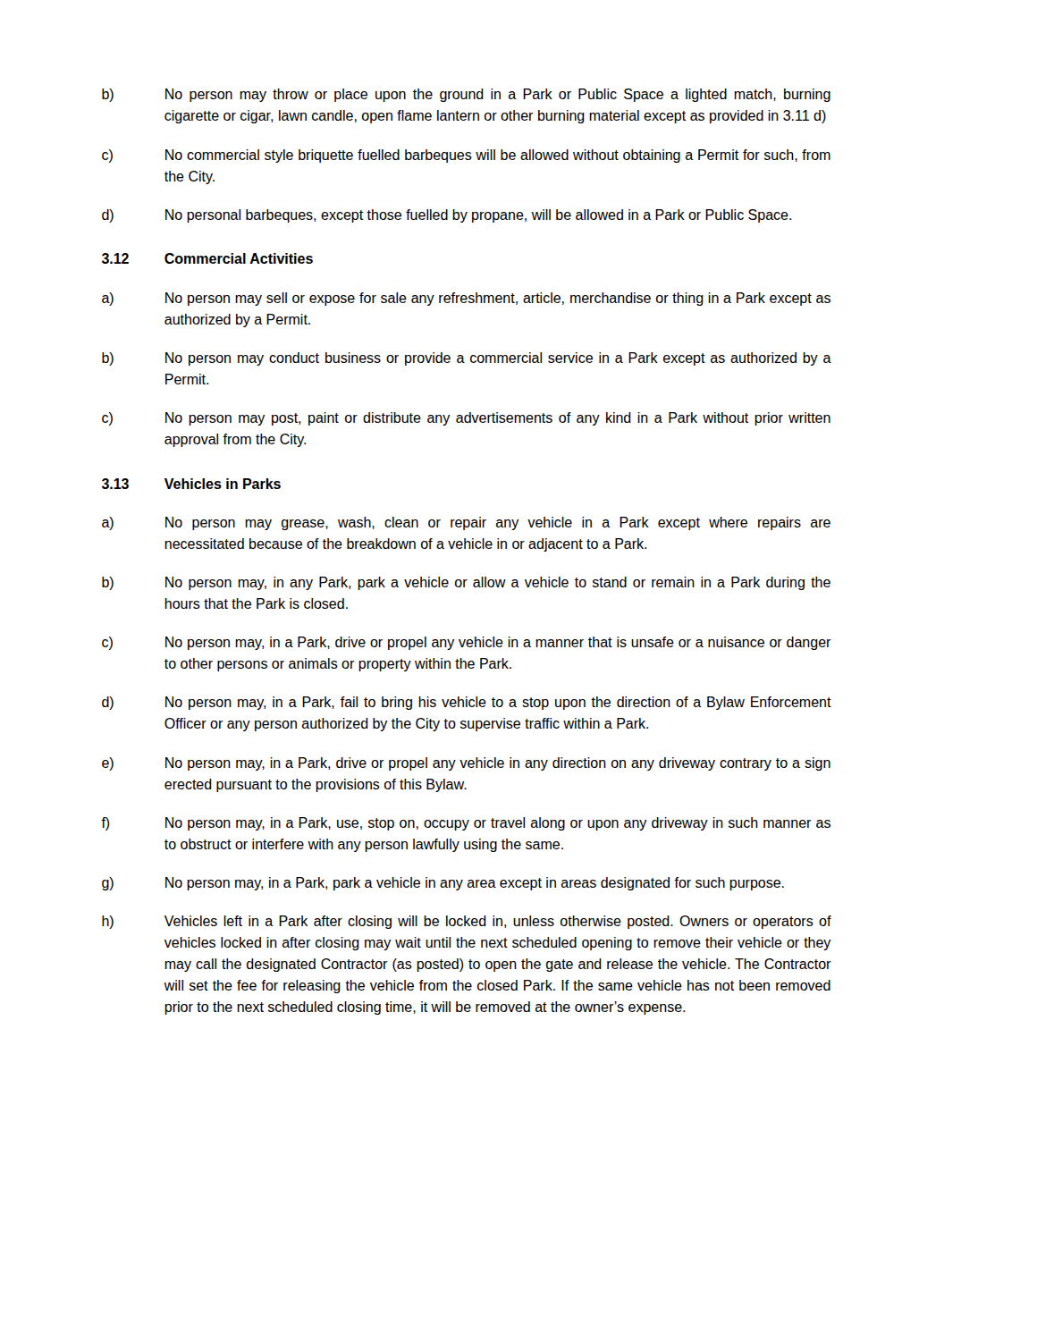b) No person may throw or place upon the ground in a Park or Public Space a lighted match, burning cigarette or cigar, lawn candle, open flame lantern or other burning material except as provided in 3.11 d)
c) No commercial style briquette fuelled barbeques will be allowed without obtaining a Permit for such, from the City.
d) No personal barbeques, except those fuelled by propane, will be allowed in a Park or Public Space.
3.12 Commercial Activities
a) No person may sell or expose for sale any refreshment, article, merchandise or thing in a Park except as authorized by a Permit.
b) No person may conduct business or provide a commercial service in a Park except as authorized by a Permit.
c) No person may post, paint or distribute any advertisements of any kind in a Park without prior written approval from the City.
3.13 Vehicles in Parks
a) No person may grease, wash, clean or repair any vehicle in a Park except where repairs are necessitated because of the breakdown of a vehicle in or adjacent to a Park.
b) No person may, in any Park, park a vehicle or allow a vehicle to stand or remain in a Park during the hours that the Park is closed.
c) No person may, in a Park, drive or propel any vehicle in a manner that is unsafe or a nuisance or danger to other persons or animals or property within the Park.
d) No person may, in a Park, fail to bring his vehicle to a stop upon the direction of a Bylaw Enforcement Officer or any person authorized by the City to supervise traffic within a Park.
e) No person may, in a Park, drive or propel any vehicle in any direction on any driveway contrary to a sign erected pursuant to the provisions of this Bylaw.
f) No person may, in a Park, use, stop on, occupy or travel along or upon any driveway in such manner as to obstruct or interfere with any person lawfully using the same.
g) No person may, in a Park, park a vehicle in any area except in areas designated for such purpose.
h) Vehicles left in a Park after closing will be locked in, unless otherwise posted. Owners or operators of vehicles locked in after closing may wait until the next scheduled opening to remove their vehicle or they may call the designated Contractor (as posted) to open the gate and release the vehicle. The Contractor will set the fee for releasing the vehicle from the closed Park. If the same vehicle has not been removed prior to the next scheduled closing time, it will be removed at the owner’s expense.